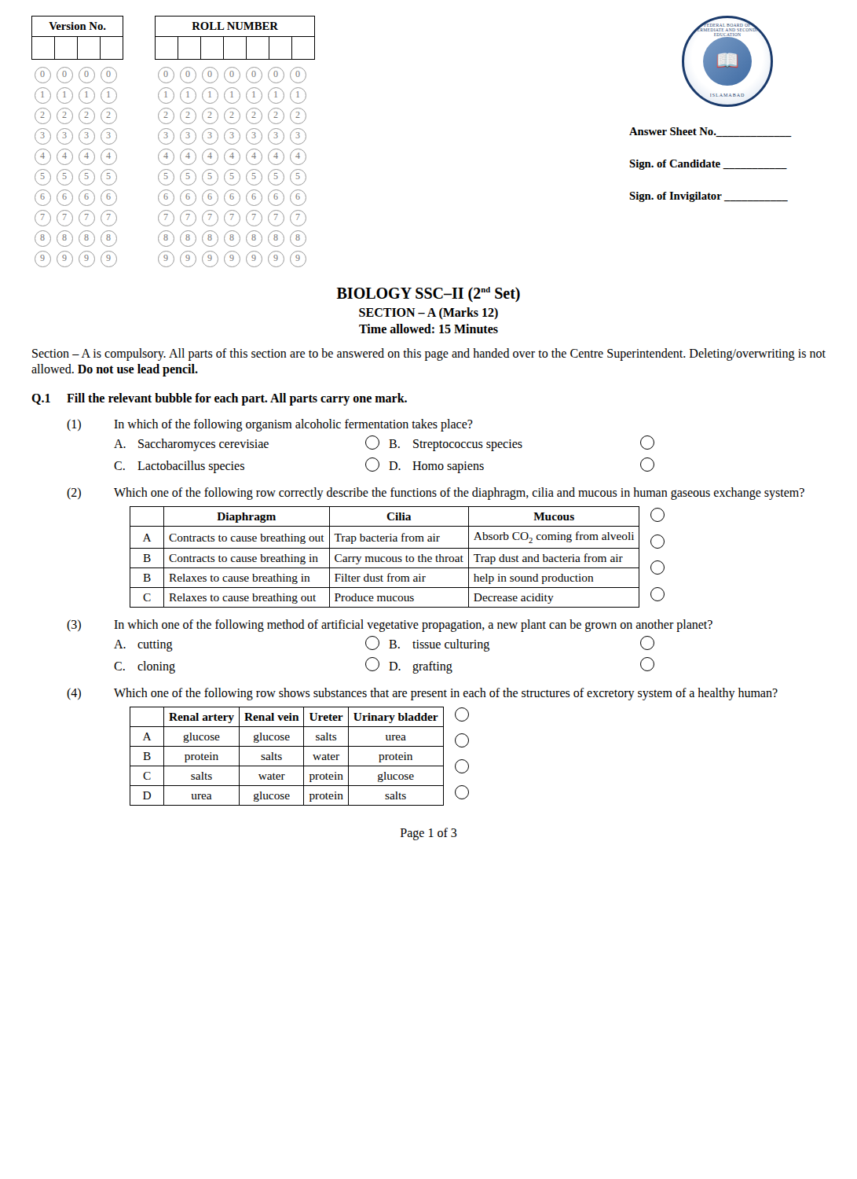Version No.
0
0
0
0
1
1
1
1
2
2
2
2
3
3
3
3
4
4
4
4
5
5
5
5
6
6
6
6
7
7
7
7
8
8
8
8
9
9
9
9
ROLL NUMBER
0
0
0
0
0
0
0
1
1
1
1
1
1
1
2
2
2
2
2
2
2
3
3
3
3
3
3
3
4
4
4
4
4
4
4
5
5
5
5
5
5
5
6
6
6
6
6
6
6
7
7
7
7
7
7
7
8
8
8
8
8
8
8
9
9
9
9
9
9
9
📖
Answer Sheet No._____________
Sign. of Candidate ___________
Sign. of Invigilator ___________
BIOLOGY SSC–II (2nd Set)
SECTION – A (Marks 12)
Time allowed: 15 Minutes
Section – A is compulsory. All parts of this section are to be answered on this page and handed over to the Centre Superintendent. Deleting/overwriting is not allowed. Do not use lead pencil.
Q.1 Fill the relevant bubble for each part. All parts carry one mark.
(1)
In which of the following organism alcoholic fermentation takes place?
A.
Saccharomyces cerevisiae
B.
Streptococcus species
C.
Lactobacillus species
D.
Homo sapiens
(2)
Which one of the following row correctly describe the functions of the diaphragm, cilia and mucous in human gaseous exchange system?
| | Diaphragm | Cilia | Mucous |
| --- | --- | --- | --- |
| A | Contracts to cause breathing out | Trap bacteria from air | Absorb CO 2 coming from alveoli |
| B | Contracts to cause breathing in | Carry mucous to the throat | Trap dust and bacteria from air |
| B | Relaxes to cause breathing in | Filter dust from air | help in sound production |
| C | Relaxes to cause breathing out | Produce mucous | Decrease acidity |
(3)
In which one of the following method of artificial vegetative propagation, a new plant can be grown on another planet?
A.
cutting
B.
tissue culturing
C.
cloning
D.
grafting
(4)
Which one of the following row shows substances that are present in each of the structures of excretory system of a healthy human?
| | Renal artery | Renal vein | Ureter | Urinary bladder |
| --- | --- | --- | --- | --- |
| A | glucose | glucose | salts | urea |
| B | protein | salts | water | protein |
| C | salts | water | protein | glucose |
| D | urea | glucose | protein | salts |
Page 1 of 3